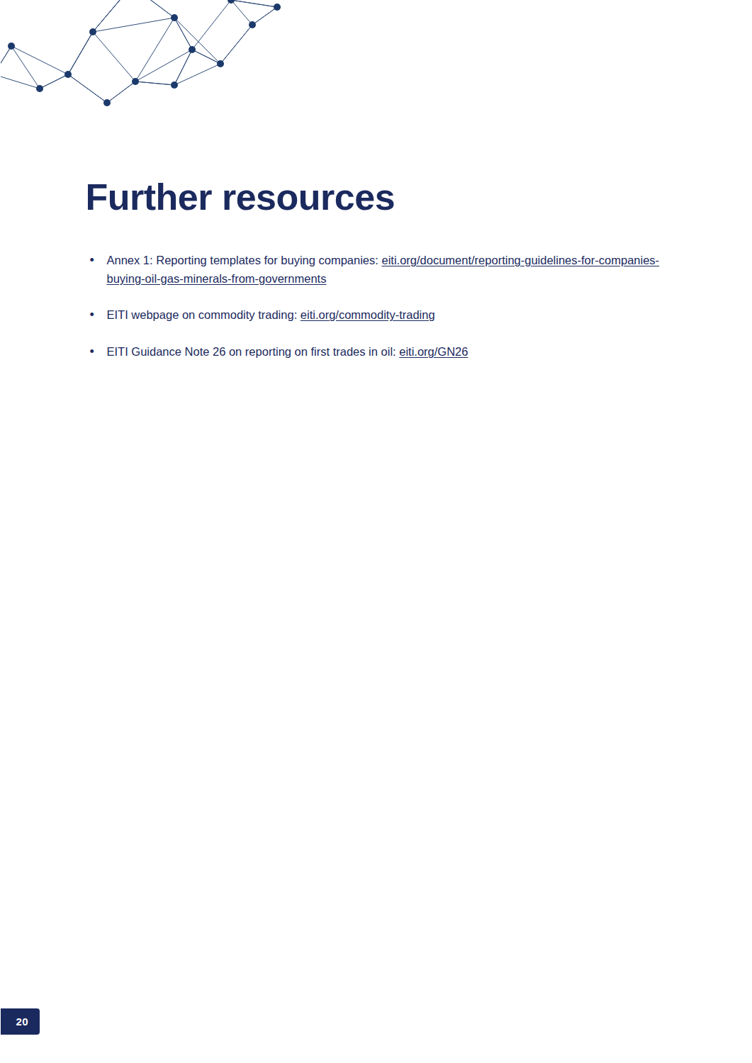Further resources
Annex 1: Reporting templates for buying companies: eiti.org/document/reporting-guidelines-for-companies-buying-oil-gas-minerals-from-governments
EITI webpage on commodity trading: eiti.org/commodity-trading
EITI Guidance Note 26 on reporting on first trades in oil: eiti.org/GN26
20